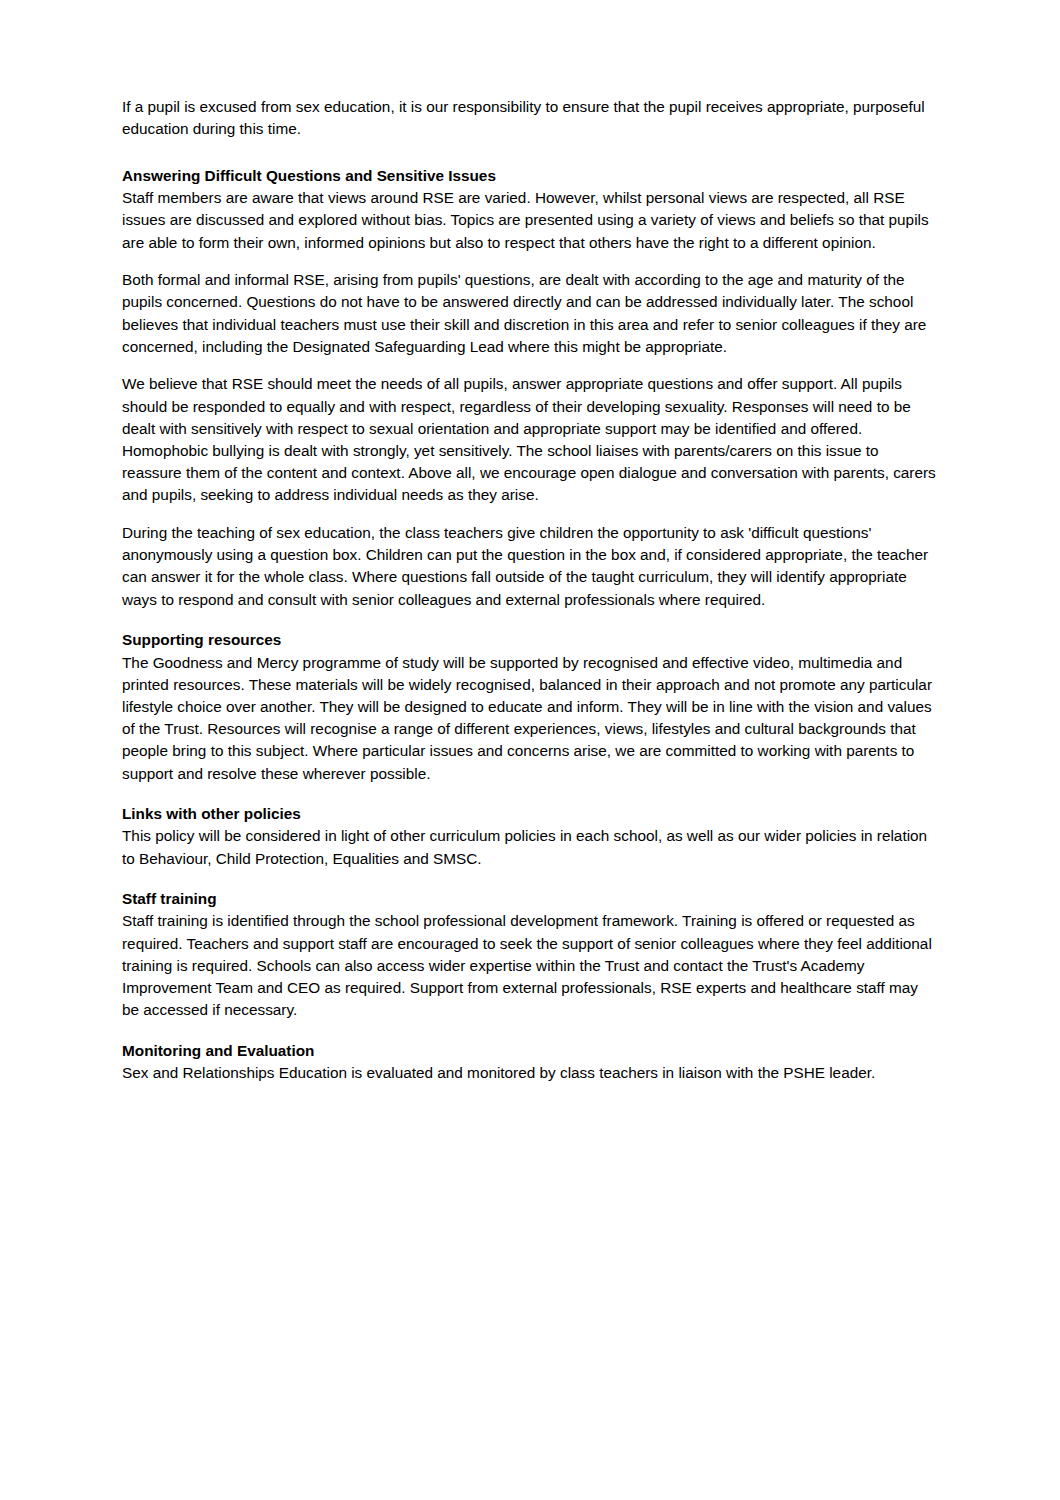If a pupil is excused from sex education, it is our responsibility to ensure that the pupil receives appropriate, purposeful education during this time.
Answering Difficult Questions and Sensitive Issues
Staff members are aware that views around RSE are varied. However, whilst personal views are respected, all RSE issues are discussed and explored without bias. Topics are presented using a variety of views and beliefs so that pupils are able to form their own, informed opinions but also to respect that others have the right to a different opinion.
Both formal and informal RSE, arising from pupils' questions, are dealt with according to the age and maturity of the pupils concerned. Questions do not have to be answered directly and can be addressed individually later. The school believes that individual teachers must use their skill and discretion in this area and refer to senior colleagues if they are concerned, including the Designated Safeguarding Lead where this might be appropriate.
We believe that RSE should meet the needs of all pupils, answer appropriate questions and offer support. All pupils should be responded to equally and with respect, regardless of their developing sexuality. Responses will need to be dealt with sensitively with respect to sexual orientation and appropriate support may be identified and offered. Homophobic bullying is dealt with strongly, yet sensitively. The school liaises with parents/carers on this issue to reassure them of the content and context. Above all, we encourage open dialogue and conversation with parents, carers and pupils, seeking to address individual needs as they arise.
During the teaching of sex education, the class teachers give children the opportunity to ask 'difficult questions' anonymously using a question box. Children can put the question in the box and, if considered appropriate, the teacher can answer it for the whole class. Where questions fall outside of the taught curriculum, they will identify appropriate ways to respond and consult with senior colleagues and external professionals where required.
Supporting resources
The Goodness and Mercy programme of study will be supported by recognised and effective video, multimedia and printed resources. These materials will be widely recognised, balanced in their approach and not promote any particular lifestyle choice over another. They will be designed to educate and inform. They will be in line with the vision and values of the Trust. Resources will recognise a range of different experiences, views, lifestyles and cultural backgrounds that people bring to this subject. Where particular issues and concerns arise, we are committed to working with parents to support and resolve these wherever possible.
Links with other policies
This policy will be considered in light of other curriculum policies in each school, as well as our wider policies in relation to Behaviour, Child Protection, Equalities and SMSC.
Staff training
Staff training is identified through the school professional development framework. Training is offered or requested as required. Teachers and support staff are encouraged to seek the support of senior colleagues where they feel additional training is required. Schools can also access wider expertise within the Trust and contact the Trust's Academy Improvement Team and CEO as required. Support from external professionals, RSE experts and healthcare staff may be accessed if necessary.
Monitoring and Evaluation
Sex and Relationships Education is evaluated and monitored by class teachers in liaison with the PSHE leader.